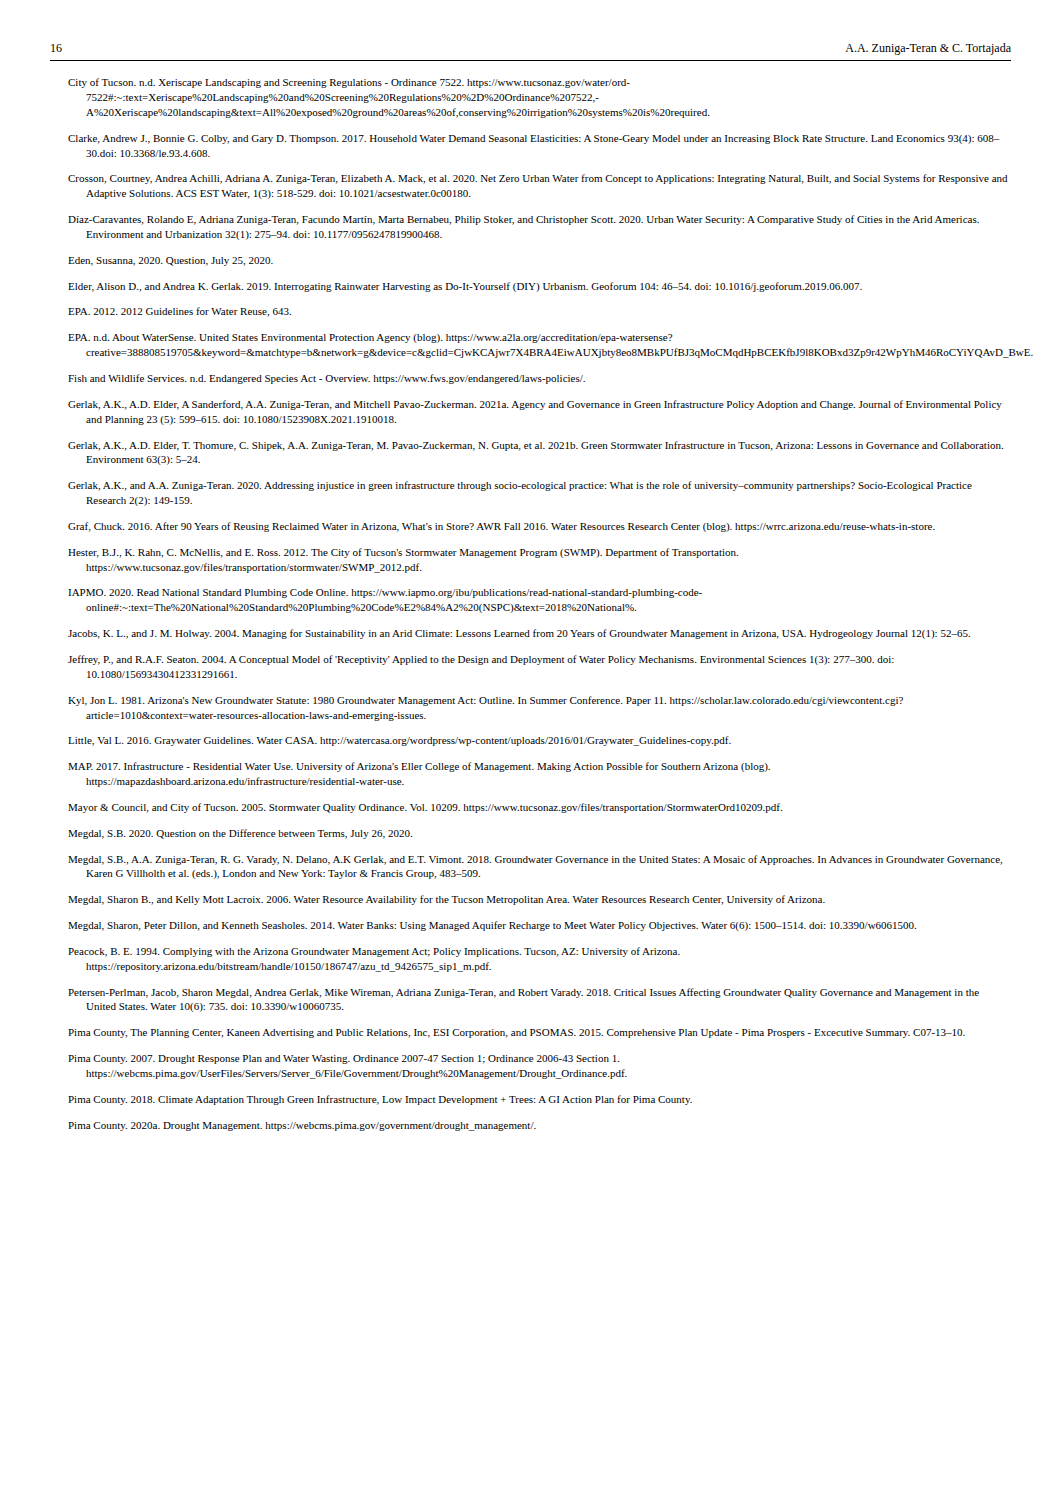16 A.A. Zuniga-Teran & C. Tortajada
City of Tucson. n.d. Xeriscape Landscaping and Screening Regulations - Ordinance 7522. https://www.tucsonaz.gov/water/ord-7522#:~:text=Xeriscape%20Landscaping%20and%20Screening%20Regulations%20%2D%20Ordinance%207522,-A%20Xeriscape%20landscaping&text=All%20exposed%20ground%20areas%20of,conserving%20irrigation%20systems%20is%20required.
Clarke, Andrew J., Bonnie G. Colby, and Gary D. Thompson. 2017. Household Water Demand Seasonal Elasticities: A Stone-Geary Model under an Increasing Block Rate Structure. Land Economics 93(4): 608–30.doi: 10.3368/le.93.4.608.
Crosson, Courtney, Andrea Achilli, Adriana A. Zuniga-Teran, Elizabeth A. Mack, et al. 2020. Net Zero Urban Water from Concept to Applications: Integrating Natural, Built, and Social Systems for Responsive and Adaptive Solutions. ACS EST Water, 1(3): 518-529. doi: 10.1021/acsestwater.0c00180.
Díaz-Caravantes, Rolando E, Adriana Zuniga-Teran, Facundo Martín, Marta Bernabeu, Philip Stoker, and Christopher Scott. 2020. Urban Water Security: A Comparative Study of Cities in the Arid Americas. Environment and Urbanization 32(1): 275–94. doi: 10.1177/0956247819900468.
Eden, Susanna, 2020. Question, July 25, 2020.
Elder, Alison D., and Andrea K. Gerlak. 2019. Interrogating Rainwater Harvesting as Do-It-Yourself (DIY) Urbanism. Geoforum 104: 46–54. doi: 10.1016/j.geoforum.2019.06.007.
EPA. 2012. 2012 Guidelines for Water Reuse, 643.
EPA. n.d. About WaterSense. United States Environmental Protection Agency (blog). https://www.a2la.org/accreditation/epa-watersense?creative=388808519705&keyword=&matchtype=b&network=g&device=c&gclid=CjwKCAjwr7X4BRA4EiwAUXjbty8eo8MBkPUfBJ3qMoCMqdHpBCEKfbJ9l8KOBxd3Zp9r42WpYhM46RoCYiYQAvD_BwE.
Fish and Wildlife Services. n.d. Endangered Species Act - Overview. https://www.fws.gov/endangered/laws-policies/.
Gerlak, A.K., A.D. Elder, A Sanderford, A.A. Zuniga-Teran, and Mitchell Pavao-Zuckerman. 2021a. Agency and Governance in Green Infrastructure Policy Adoption and Change. Journal of Environmental Policy and Planning 23 (5): 599–615. doi: 10.1080/1523908X.2021.1910018.
Gerlak, A.K., A.D. Elder, T. Thomure, C. Shipek, A.A. Zuniga-Teran, M. Pavao-Zuckerman, N. Gupta, et al. 2021b. Green Stormwater Infrastructure in Tucson, Arizona: Lessons in Governance and Collaboration. Environment 63(3): 5–24.
Gerlak, A.K., and A.A. Zuniga-Teran. 2020. Addressing injustice in green infrastructure through socio-ecological practice: What is the role of university–community partnerships? Socio-Ecological Practice Research 2(2): 149-159.
Graf, Chuck. 2016. After 90 Years of Reusing Reclaimed Water in Arizona, What's in Store? AWR Fall 2016. Water Resources Research Center (blog). https://wrrc.arizona.edu/reuse-whats-in-store.
Hester, B.J., K. Rahn, C. McNellis, and E. Ross. 2012. The City of Tucson's Stormwater Management Program (SWMP). Department of Transportation. https://www.tucsonaz.gov/files/transportation/stormwater/SWMP_2012.pdf.
IAPMO. 2020. Read National Standard Plumbing Code Online. https://www.iapmo.org/ibu/publications/read-national-standard-plumbing-code-online#:~:text=The%20National%20Standard%20Plumbing%20Code%E2%84%A2%20(NSPC)&text=2018%20National%.
Jacobs, K. L., and J. M. Holway. 2004. Managing for Sustainability in an Arid Climate: Lessons Learned from 20 Years of Groundwater Management in Arizona, USA. Hydrogeology Journal 12(1): 52–65.
Jeffrey, P., and R.A.F. Seaton. 2004. A Conceptual Model of 'Receptivity' Applied to the Design and Deployment of Water Policy Mechanisms. Environmental Sciences 1(3): 277–300. doi: 10.1080/15693430412331291661.
Kyl, Jon L. 1981. Arizona's New Groundwater Statute: 1980 Groundwater Management Act: Outline. In Summer Conference. Paper 11. https://scholar.law.colorado.edu/cgi/viewcontent.cgi?article=1010&context=water-resources-allocation-laws-and-emerging-issues.
Little, Val L. 2016. Graywater Guidelines. Water CASA. http://watercasa.org/wordpress/wp-content/uploads/2016/01/Graywater_Guidelines-copy.pdf.
MAP. 2017. Infrastructure - Residential Water Use. University of Arizona's Eller College of Management. Making Action Possible for Southern Arizona (blog). https://mapazdashboard.arizona.edu/infrastructure/residential-water-use.
Mayor & Council, and City of Tucson. 2005. Stormwater Quality Ordinance. Vol. 10209. https://www.tucsonaz.gov/files/transportation/StormwaterOrd10209.pdf.
Megdal, S.B. 2020. Question on the Difference between Terms, July 26, 2020.
Megdal, S.B., A.A. Zuniga-Teran, R. G. Varady, N. Delano, A.K Gerlak, and E.T. Vimont. 2018. Groundwater Governance in the United States: A Mosaic of Approaches. In Advances in Groundwater Governance, Karen G Villholth et al. (eds.), London and New York: Taylor & Francis Group, 483–509.
Megdal, Sharon B., and Kelly Mott Lacroix. 2006. Water Resource Availability for the Tucson Metropolitan Area. Water Resources Research Center, University of Arizona.
Megdal, Sharon, Peter Dillon, and Kenneth Seasholes. 2014. Water Banks: Using Managed Aquifer Recharge to Meet Water Policy Objectives. Water 6(6): 1500–1514. doi: 10.3390/w6061500.
Peacock, B. E. 1994. Complying with the Arizona Groundwater Management Act; Policy Implications. Tucson, AZ: University of Arizona. https://repository.arizona.edu/bitstream/handle/10150/186747/azu_td_9426575_sip1_m.pdf.
Petersen-Perlman, Jacob, Sharon Megdal, Andrea Gerlak, Mike Wireman, Adriana Zuniga-Teran, and Robert Varady. 2018. Critical Issues Affecting Groundwater Quality Governance and Management in the United States. Water 10(6): 735. doi: 10.3390/w10060735.
Pima County, The Planning Center, Kaneen Advertising and Public Relations, Inc, ESI Corporation, and PSOMAS. 2015. Comprehensive Plan Update - Pima Prospers - Excecutive Summary. C07-13–10.
Pima County. 2007. Drought Response Plan and Water Wasting. Ordinance 2007-47 Section 1; Ordinance 2006-43 Section 1. https://webcms.pima.gov/UserFiles/Servers/Server_6/File/Government/Drought%20Management/Drought_Ordinance.pdf.
Pima County. 2018. Climate Adaptation Through Green Infrastructure, Low Impact Development + Trees: A GI Action Plan for Pima County.
Pima County. 2020a. Drought Management. https://webcms.pima.gov/government/drought_management/.